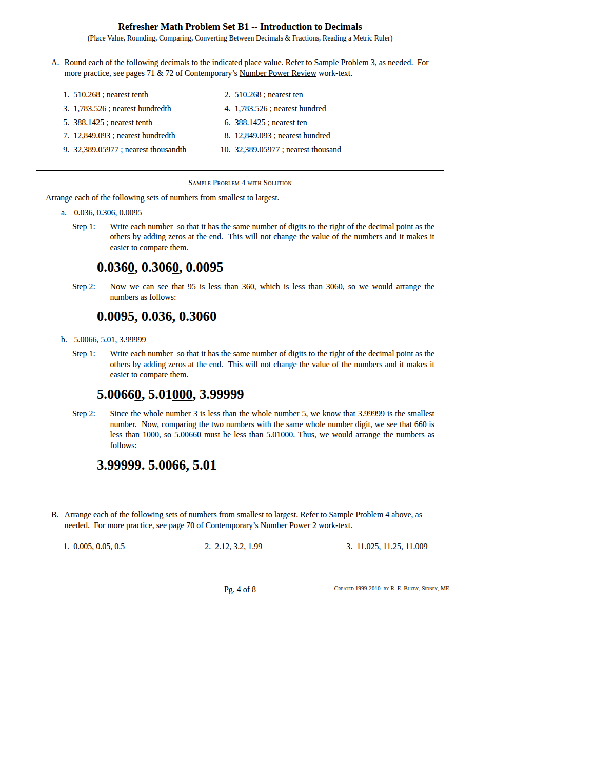Refresher Math Problem Set B1 -- Introduction to Decimals
(Place Value, Rounding, Comparing, Converting Between Decimals & Fractions, Reading a Metric Ruler)
A. Round each of the following decimals to the indicated place value. Refer to Sample Problem 3, as needed. For more practice, see pages 71 & 72 of Contemporary’s Number Power Review work-text.
| 1. | 510.268 ; nearest tenth | | 2. | 510.268 ; nearest ten |
| 3. | 1,783.526 ; nearest hundredth | | 4. | 1,783.526 ; nearest hundred |
| 5. | 388.1425 ; nearest tenth | | 6. | 388.1425 ; nearest ten |
| 7. | 12,849.093 ; nearest hundredth | | 8. | 12,849.093 ; nearest hundred |
| 9. | 32,389.05977 ; nearest thousandth | | 10. | 32,389.05977 ; nearest thousand |
Sample Problem 4 with Solution
Arrange each of the following sets of numbers from smallest to largest.
a. 0.036, 0.306, 0.0095
Step 1:
Write each number so that it has the same number of digits to the right of the decimal point as the others by adding zeros at the end. This will not change the value of the numbers and it makes it easier to compare them.
0.0360, 0.3060, 0.0095
Step 2:
Now we can see that 95 is less than 360, which is less than 3060, so we would arrange the numbers as follows:
0.0095, 0.036, 0.3060
b. 5.0066, 5.01, 3.99999
Step 1:
Write each number so that it has the same number of digits to the right of the decimal point as the others by adding zeros at the end. This will not change the value of the numbers and it makes it easier to compare them.
5.00660, 5.01000, 3.99999
Step 2:
Since the whole number 3 is less than the whole number 5, we know that 3.99999 is the smallest number. Now, comparing the two numbers with the same whole number digit, we see that 660 is less than 1000, so 5.00660 must be less than 5.01000. Thus, we would arrange the numbers as follows:
3.99999. 5.0066, 5.01
B. Arrange each of the following sets of numbers from smallest to largest. Refer to Sample Problem 4 above, as needed. For more practice, see page 70 of Contemporary’s Number Power 2 work-text.
| 1. | 0.005, 0.05, 0.5 | 2. | 2.12, 3.2, 1.99 | 3. | 11.025, 11.25, 11.009 |
Pg. 4 of 8 Created 1999-2010 by R. E. Buzby, Sidney, ME